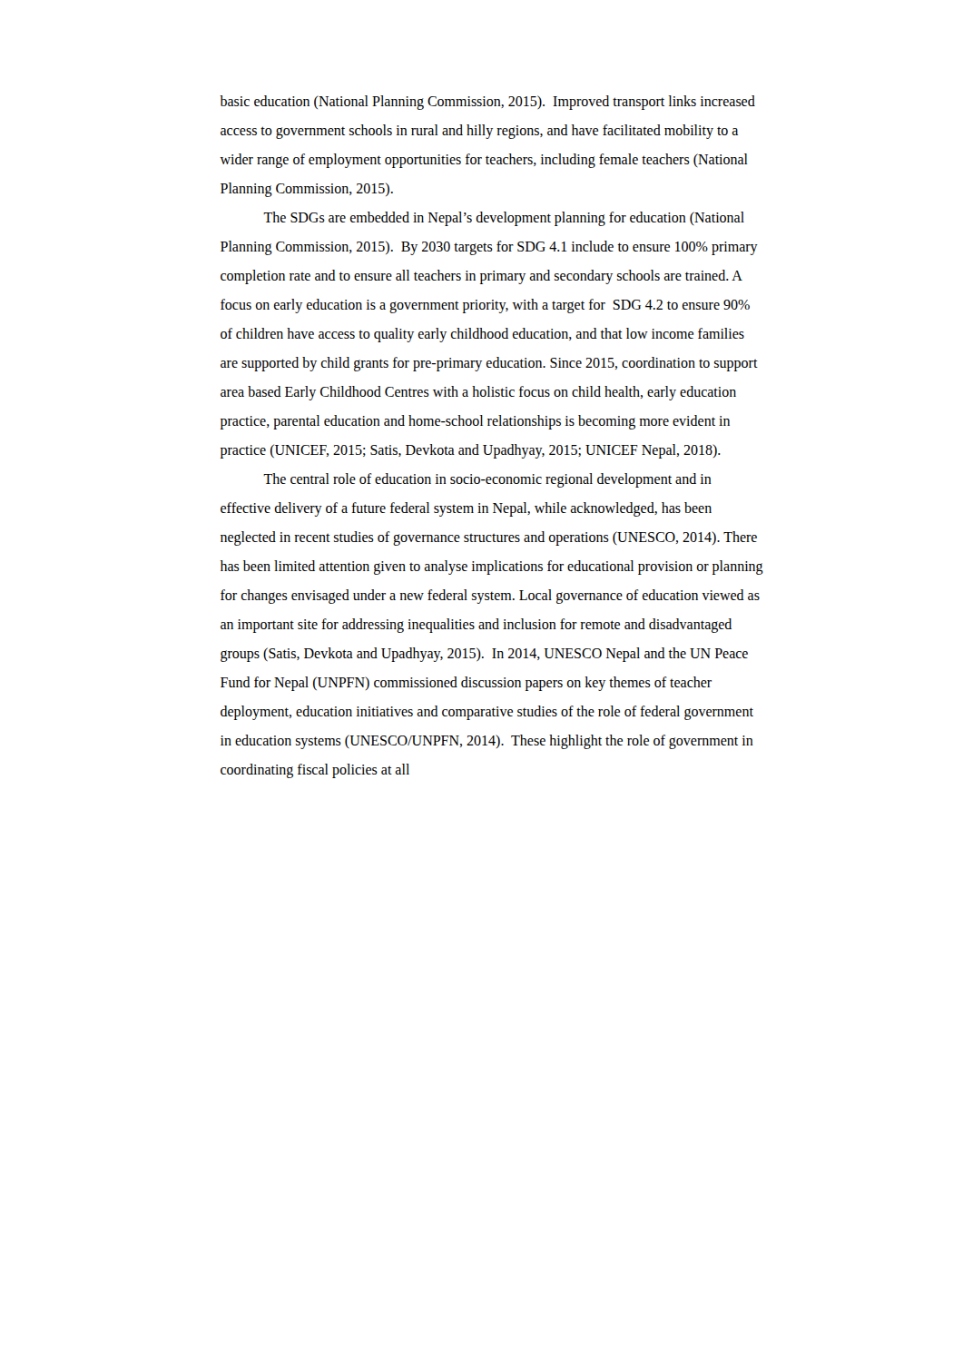basic education (National Planning Commission, 2015). Improved transport links increased access to government schools in rural and hilly regions, and have facilitated mobility to a wider range of employment opportunities for teachers, including female teachers (National Planning Commission, 2015).
The SDGs are embedded in Nepal’s development planning for education (National Planning Commission, 2015). By 2030 targets for SDG 4.1 include to ensure 100% primary completion rate and to ensure all teachers in primary and secondary schools are trained. A focus on early education is a government priority, with a target for SDG 4.2 to ensure 90% of children have access to quality early childhood education, and that low income families are supported by child grants for pre-primary education. Since 2015, coordination to support area based Early Childhood Centres with a holistic focus on child health, early education practice, parental education and home-school relationships is becoming more evident in practice (UNICEF, 2015; Satis, Devkota and Upadhyay, 2015; UNICEF Nepal, 2018).
The central role of education in socio-economic regional development and in effective delivery of a future federal system in Nepal, while acknowledged, has been neglected in recent studies of governance structures and operations (UNESCO, 2014). There has been limited attention given to analyse implications for educational provision or planning for changes envisaged under a new federal system. Local governance of education viewed as an important site for addressing inequalities and inclusion for remote and disadvantaged groups (Satis, Devkota and Upadhyay, 2015). In 2014, UNESCO Nepal and the UN Peace Fund for Nepal (UNPFN) commissioned discussion papers on key themes of teacher deployment, education initiatives and comparative studies of the role of federal government in education systems (UNESCO/UNPFN, 2014). These highlight the role of government in coordinating fiscal policies at all